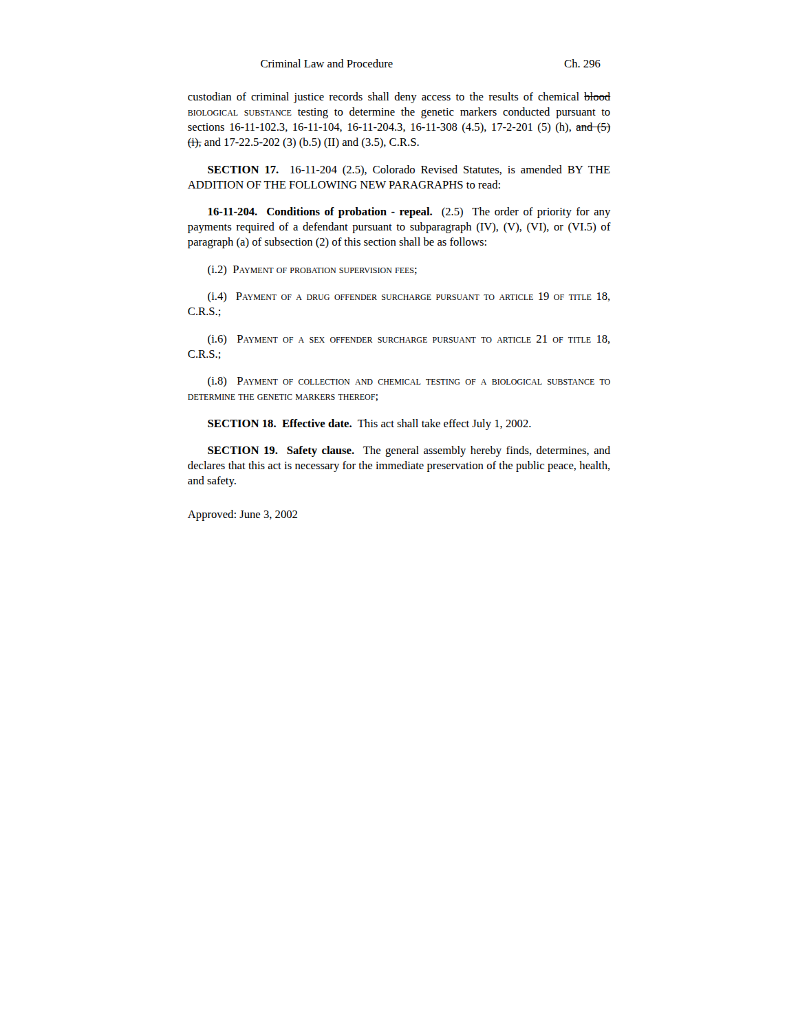Criminal Law and Procedure Ch. 296
custodian of criminal justice records shall deny access to the results of chemical blood biological substance testing to determine the genetic markers conducted pursuant to sections 16-11-102.3, 16-11-104, 16-11-204.3, 16-11-308 (4.5), 17-2-201 (5) (h), and (5) (i), and 17-22.5-202 (3) (b.5) (II) and (3.5), C.R.S.
SECTION 17. 16-11-204 (2.5), Colorado Revised Statutes, is amended BY THE ADDITION OF THE FOLLOWING NEW PARAGRAPHS to read:
16-11-204. Conditions of probation - repeal. (2.5) The order of priority for any payments required of a defendant pursuant to subparagraph (IV), (V), (VI), or (VI.5) of paragraph (a) of subsection (2) of this section shall be as follows:
(i.2) Payment of probation supervision fees;
(i.4) Payment of a drug offender surcharge pursuant to article 19 of title 18, C.R.S.;
(i.6) Payment of a sex offender surcharge pursuant to article 21 of title 18, C.R.S.;
(i.8) Payment of collection and chemical testing of a biological substance to determine the genetic markers thereof;
SECTION 18. Effective date. This act shall take effect July 1, 2002.
SECTION 19. Safety clause. The general assembly hereby finds, determines, and declares that this act is necessary for the immediate preservation of the public peace, health, and safety.
Approved: June 3, 2002